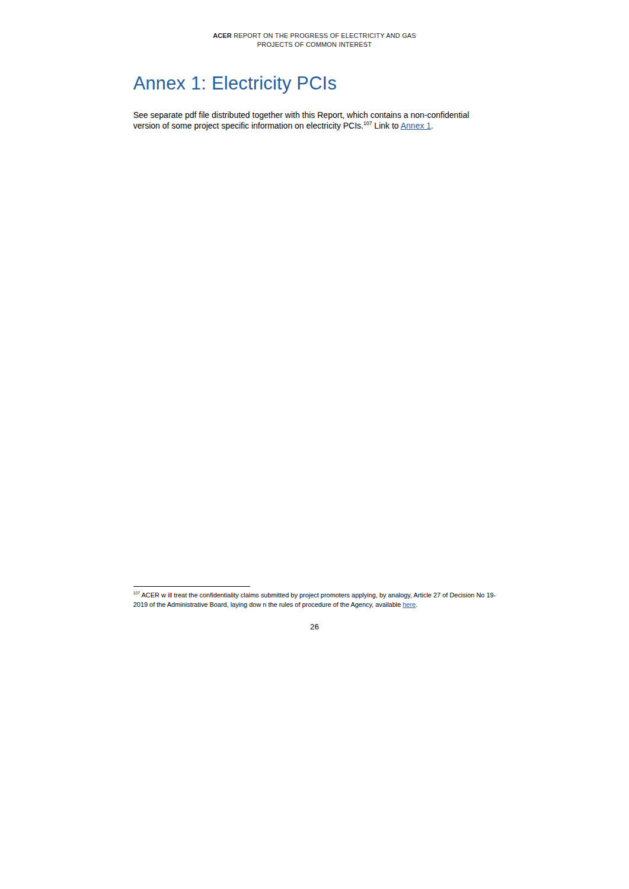ACER REPORT ON THE PROGRESS OF ELECTRICITY AND GAS
PROJECTS OF COMMON INTEREST
Annex 1: Electricity PCIs
See separate pdf file distributed together with this Report, which contains a non-confidential version of some project specific information on electricity PCIs.107 Link to Annex 1.
107 ACER w ill treat the confidentiality claims submitted by project promoters applying, by analogy, Article 27 of Decision No 19-2019 of the Administrative Board, laying dow n the rules of procedure of the Agency, available here.
26